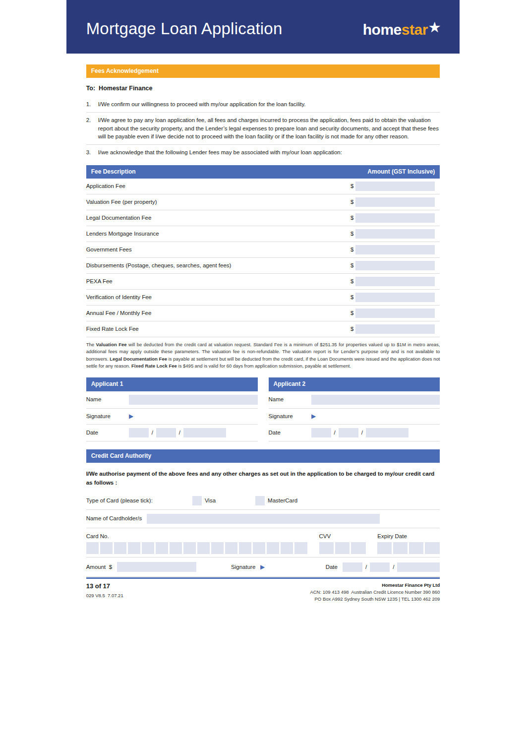Mortgage Loan Application
home star★
Fees Acknowledgement
To: Homestar Finance
1. I/We confirm our willingness to proceed with my/our application for the loan facility.
2. I/We agree to pay any loan application fee, all fees and charges incurred to process the application, fees paid to obtain the valuation report about the security property, and the Lender’s legal expenses to prepare loan and security documents, and accept that these fees will be payable even if I/we decide not to proceed with the loan facility or if the loan facility is not made for any other reason.
3. I/we acknowledge that the following Lender fees may be associated with my/our loan application:
| Fee Description | Amount (GST Inclusive) |
| --- | --- |
| Application Fee | $ |
| Valuation Fee (per property) | $ |
| Legal Documentation Fee | $ |
| Lenders Mortgage Insurance | $ |
| Government Fees | $ |
| Disbursements (Postage, cheques, searches, agent fees) | $ |
| PEXA Fee | $ |
| Verification of Identity Fee | $ |
| Annual Fee / Monthly Fee | $ |
| Fixed Rate Lock Fee | $ |
The Valuation Fee will be deducted from the credit card at valuation request. Standard Fee is a minimum of $251.35 for properties valued up to $1M in metro areas, additional fees may apply outside these parameters. The valuation fee is non-refundable. The valuation report is for Lender’s purpose only and is not available to borrowers. Legal Documentation Fee is payable at settlement but will be deducted from the credit card, if the Loan Documents were issued and the application does not settle for any reason. Fixed Rate Lock Fee is $495 and is valid for 60 days from application submission, payable at settlement.
Applicant 1
Name
Signature ▶
Date / /
Applicant 2
Name
Signature ▶
Date / /
Credit Card Authority
I/We authorise payment of the above fees and any other charges as set out in the application to be charged to my/our credit card as follows :
Type of Card (please tick): Visa MasterCard
Name of Cardholder/s
Card No.
CVV
Expiry Date
Amount $ Signature ▶ Date / /
13 of 17
029 V8.5 7.07.21
Homestar Finance Pty Ltd
ACN: 109 413 498 Australian Credit Licence Number 390 860
PO Box A992 Sydney South NSW 1235 | TEL 1300 462 209